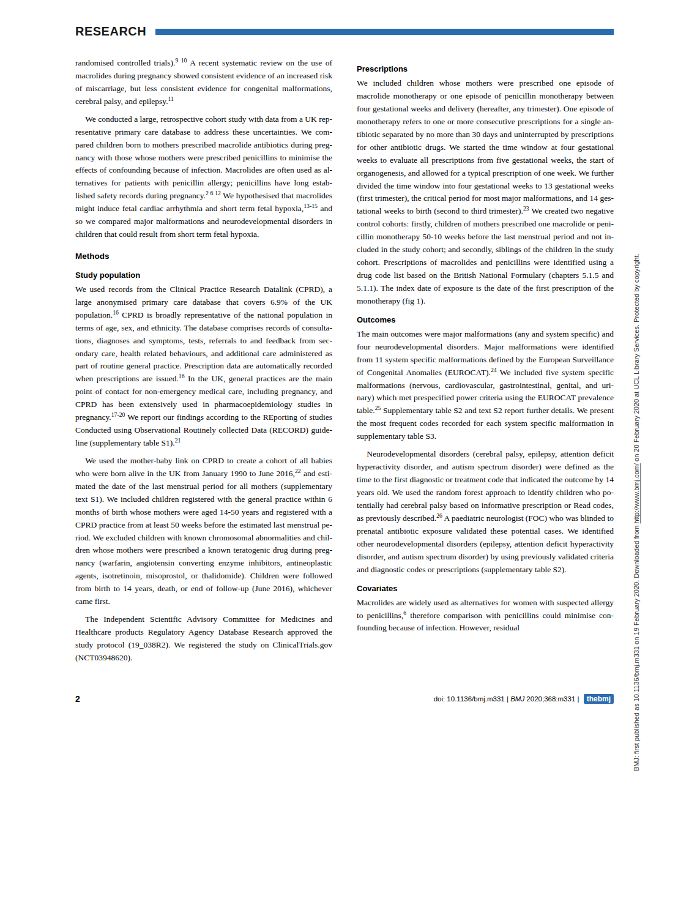BMJ: first published as 10.1136/bmj.m331 on 19 February 2020. Downloaded from http://www.bmj.com/ on 20 February 2020 at UCL Library Services. Protected by copyright.
RESEARCH
randomised controlled trials).9 10 A recent systematic review on the use of macrolides during pregnancy showed consistent evidence of an increased risk of miscarriage, but less consistent evidence for congenital malformations, cerebral palsy, and epilepsy.11
We conducted a large, retrospective cohort study with data from a UK representative primary care database to address these uncertainties. We compared children born to mothers prescribed macrolide antibiotics during pregnancy with those whose mothers were prescribed penicillins to minimise the effects of confounding because of infection. Macrolides are often used as alternatives for patients with penicillin allergy; penicillins have long established safety records during pregnancy.2 6 12 We hypothesised that macrolides might induce fetal cardiac arrhythmia and short term fetal hypoxia,13-15 and so we compared major malformations and neurodevelopmental disorders in children that could result from short term fetal hypoxia.
Methods
Study population
We used records from the Clinical Practice Research Datalink (CPRD), a large anonymised primary care database that covers 6.9% of the UK population.16 CPRD is broadly representative of the national population in terms of age, sex, and ethnicity. The database comprises records of consultations, diagnoses and symptoms, tests, referrals to and feedback from secondary care, health related behaviours, and additional care administered as part of routine general practice. Prescription data are automatically recorded when prescriptions are issued.16 In the UK, general practices are the main point of contact for non-emergency medical care, including pregnancy, and CPRD has been extensively used in pharmacoepidemiology studies in pregnancy.17-20 We report our findings according to the REporting of studies Conducted using Observational Routinely collected Data (RECORD) guideline (supplementary table S1).21
We used the mother-baby link on CPRD to create a cohort of all babies who were born alive in the UK from January 1990 to June 2016,22 and estimated the date of the last menstrual period for all mothers (supplementary text S1). We included children registered with the general practice within 6 months of birth whose mothers were aged 14-50 years and registered with a CPRD practice from at least 50 weeks before the estimated last menstrual period. We excluded children with known chromosomal abnormalities and children whose mothers were prescribed a known teratogenic drug during pregnancy (warfarin, angiotensin converting enzyme inhibitors, antineoplastic agents, isotretinoin, misoprostol, or thalidomide). Children were followed from birth to 14 years, death, or end of follow-up (June 2016), whichever came first.
The Independent Scientific Advisory Committee for Medicines and Healthcare products Regulatory Agency Database Research approved the study protocol (19_038R2). We registered the study on ClinicalTrials.gov (NCT03948620).
Prescriptions
We included children whose mothers were prescribed one episode of macrolide monotherapy or one episode of penicillin monotherapy between four gestational weeks and delivery (hereafter, any trimester). One episode of monotherapy refers to one or more consecutive prescriptions for a single antibiotic separated by no more than 30 days and uninterrupted by prescriptions for other antibiotic drugs. We started the time window at four gestational weeks to evaluate all prescriptions from five gestational weeks, the start of organogenesis, and allowed for a typical prescription of one week. We further divided the time window into four gestational weeks to 13 gestational weeks (first trimester), the critical period for most major malformations, and 14 gestational weeks to birth (second to third trimester).23 We created two negative control cohorts: firstly, children of mothers prescribed one macrolide or penicillin monotherapy 50-10 weeks before the last menstrual period and not included in the study cohort; and secondly, siblings of the children in the study cohort. Prescriptions of macrolides and penicillins were identified using a drug code list based on the British National Formulary (chapters 5.1.5 and 5.1.1). The index date of exposure is the date of the first prescription of the monotherapy (fig 1).
Outcomes
The main outcomes were major malformations (any and system specific) and four neurodevelopmental disorders. Major malformations were identified from 11 system specific malformations defined by the European Surveillance of Congenital Anomalies (EUROCAT).24 We included five system specific malformations (nervous, cardiovascular, gastrointestinal, genital, and urinary) which met prespecified power criteria using the EUROCAT prevalence table.25 Supplementary table S2 and text S2 report further details. We present the most frequent codes recorded for each system specific malformation in supplementary table S3.
Neurodevelopmental disorders (cerebral palsy, epilepsy, attention deficit hyperactivity disorder, and autism spectrum disorder) were defined as the time to the first diagnostic or treatment code that indicated the outcome by 14 years old. We used the random forest approach to identify children who potentially had cerebral palsy based on informative prescription or Read codes, as previously described.26 A paediatric neurologist (FOC) who was blinded to prenatal antibiotic exposure validated these potential cases. We identified other neurodevelopmental disorders (epilepsy, attention deficit hyperactivity disorder, and autism spectrum disorder) by using previously validated criteria and diagnostic codes or prescriptions (supplementary table S2).
Covariates
Macrolides are widely used as alternatives for women with suspected allergy to penicillins,6 therefore comparison with penicillins could minimise confounding because of infection. However, residual
2
doi: 10.1136/bmj.m331 | BMJ 2020;368:m331 | thebmj